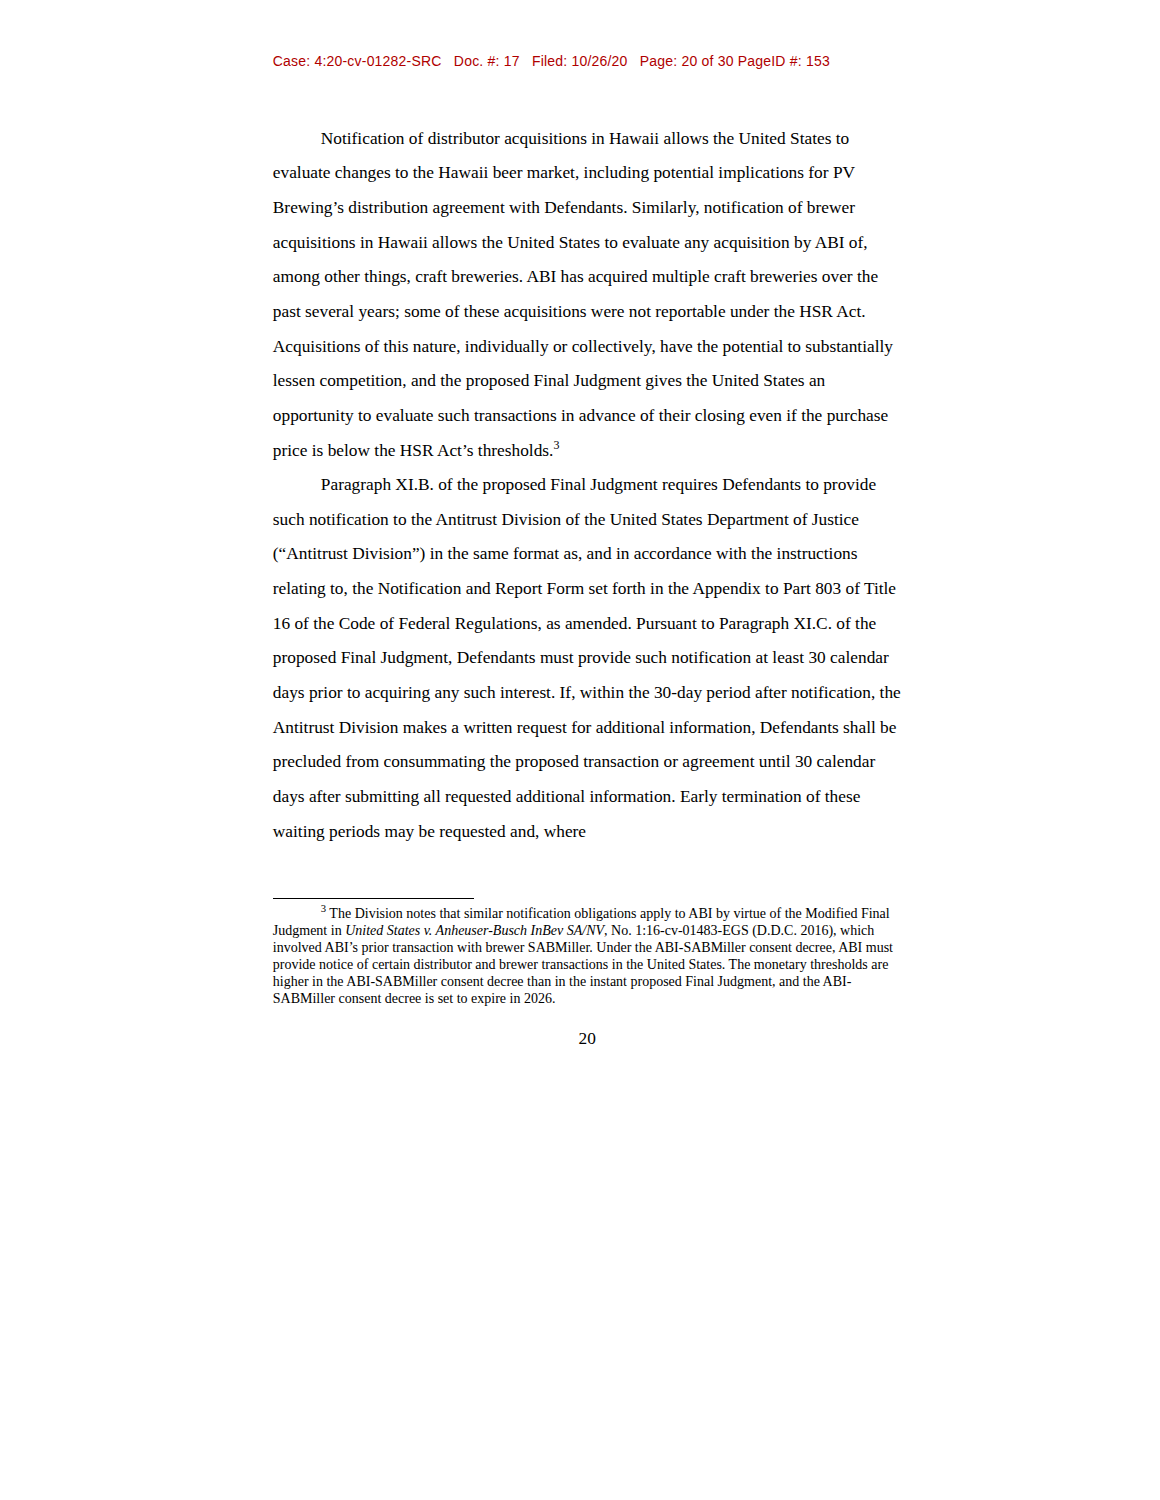Case: 4:20-cv-01282-SRC Doc. #: 17 Filed: 10/26/20 Page: 20 of 30 PageID #: 153
Notification of distributor acquisitions in Hawaii allows the United States to evaluate changes to the Hawaii beer market, including potential implications for PV Brewing’s distribution agreement with Defendants. Similarly, notification of brewer acquisitions in Hawaii allows the United States to evaluate any acquisition by ABI of, among other things, craft breweries. ABI has acquired multiple craft breweries over the past several years; some of these acquisitions were not reportable under the HSR Act. Acquisitions of this nature, individually or collectively, have the potential to substantially lessen competition, and the proposed Final Judgment gives the United States an opportunity to evaluate such transactions in advance of their closing even if the purchase price is below the HSR Act’s thresholds.3
Paragraph XI.B. of the proposed Final Judgment requires Defendants to provide such notification to the Antitrust Division of the United States Department of Justice (“Antitrust Division”) in the same format as, and in accordance with the instructions relating to, the Notification and Report Form set forth in the Appendix to Part 803 of Title 16 of the Code of Federal Regulations, as amended. Pursuant to Paragraph XI.C. of the proposed Final Judgment, Defendants must provide such notification at least 30 calendar days prior to acquiring any such interest. If, within the 30-day period after notification, the Antitrust Division makes a written request for additional information, Defendants shall be precluded from consummating the proposed transaction or agreement until 30 calendar days after submitting all requested additional information. Early termination of these waiting periods may be requested and, where
3 The Division notes that similar notification obligations apply to ABI by virtue of the Modified Final Judgment in United States v. Anheuser-Busch InBev SA/NV, No. 1:16-cv-01483-EGS (D.D.C. 2016), which involved ABI’s prior transaction with brewer SABMiller. Under the ABI-SABMiller consent decree, ABI must provide notice of certain distributor and brewer transactions in the United States. The monetary thresholds are higher in the ABI-SABMiller consent decree than in the instant proposed Final Judgment, and the ABI-SABMiller consent decree is set to expire in 2026.
20